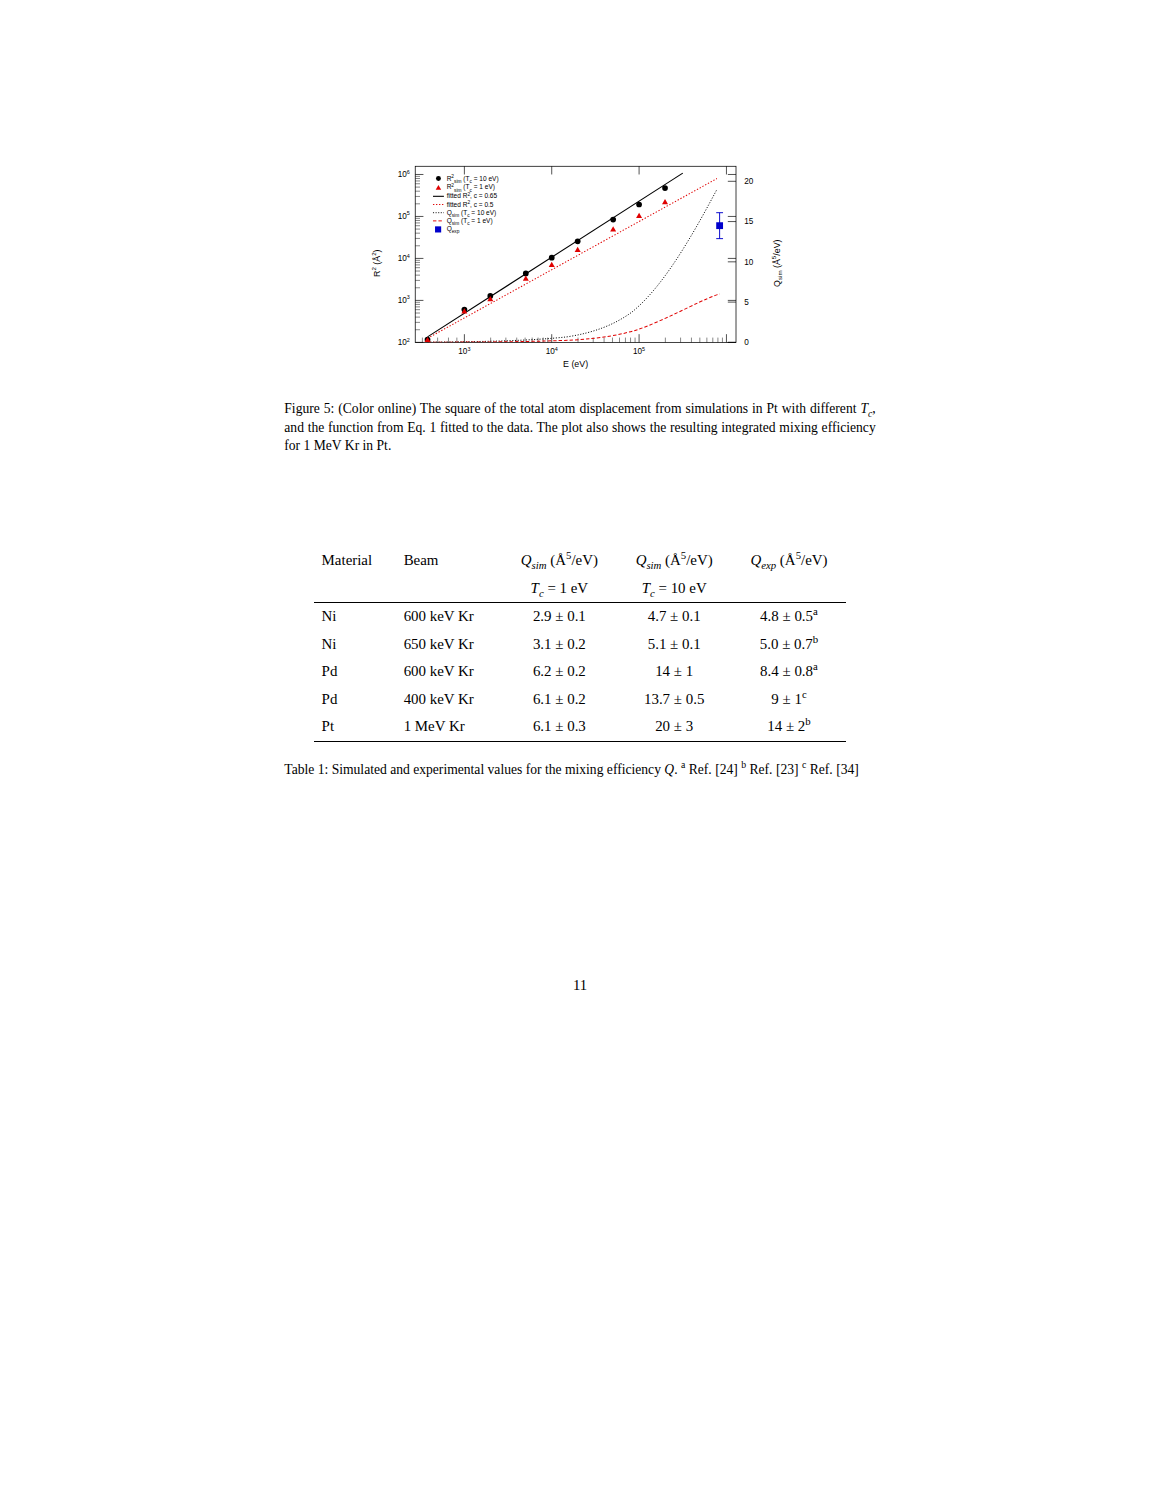E (eV) 103 104 105 102 103 104 105 106 R2 (Å2) 0 5 10 15 20 Qsim (Å5/eV) R2sim (Tc = 10 eV) R2sim (Tc = 1 eV) fitted R2, c = 0.65 fitted R2, c = 0.5 Qsim (Tc = 10 eV) Qsim (Tc = 1 eV) Qexp
Figure 5: (Color online) The square of the total atom displacement from simulations in Pt with different Tc, and the function from Eq. 1 fitted to the data. The plot also shows the resulting integrated mixing efficiency for 1 MeV Kr in Pt.
| Material | Beam | Q sim (Å 5 /eV) | Q sim (Å 5 /eV) | Q exp (Å 5 /eV) |
| --- | --- | --- | --- | --- |
| | | T c = 1 eV | T c = 10 eV | |
| Ni | 600 keV Kr | 2.9 ± 0.1 | 4.7 ± 0.1 | 4.8 ± 0.5 a |
| Ni | 650 keV Kr | 3.1 ± 0.2 | 5.1 ± 0.1 | 5.0 ± 0.7 b |
| Pd | 600 keV Kr | 6.2 ± 0.2 | 14 ± 1 | 8.4 ± 0.8 a |
| Pd | 400 keV Kr | 6.1 ± 0.2 | 13.7 ± 0.5 | 9 ± 1 c |
| Pt | 1 MeV Kr | 6.1 ± 0.3 | 20 ± 3 | 14 ± 2 b |
Table 1: Simulated and experimental values for the mixing efficiency Q. a Ref. [24] b Ref. [23] c Ref. [34]
11